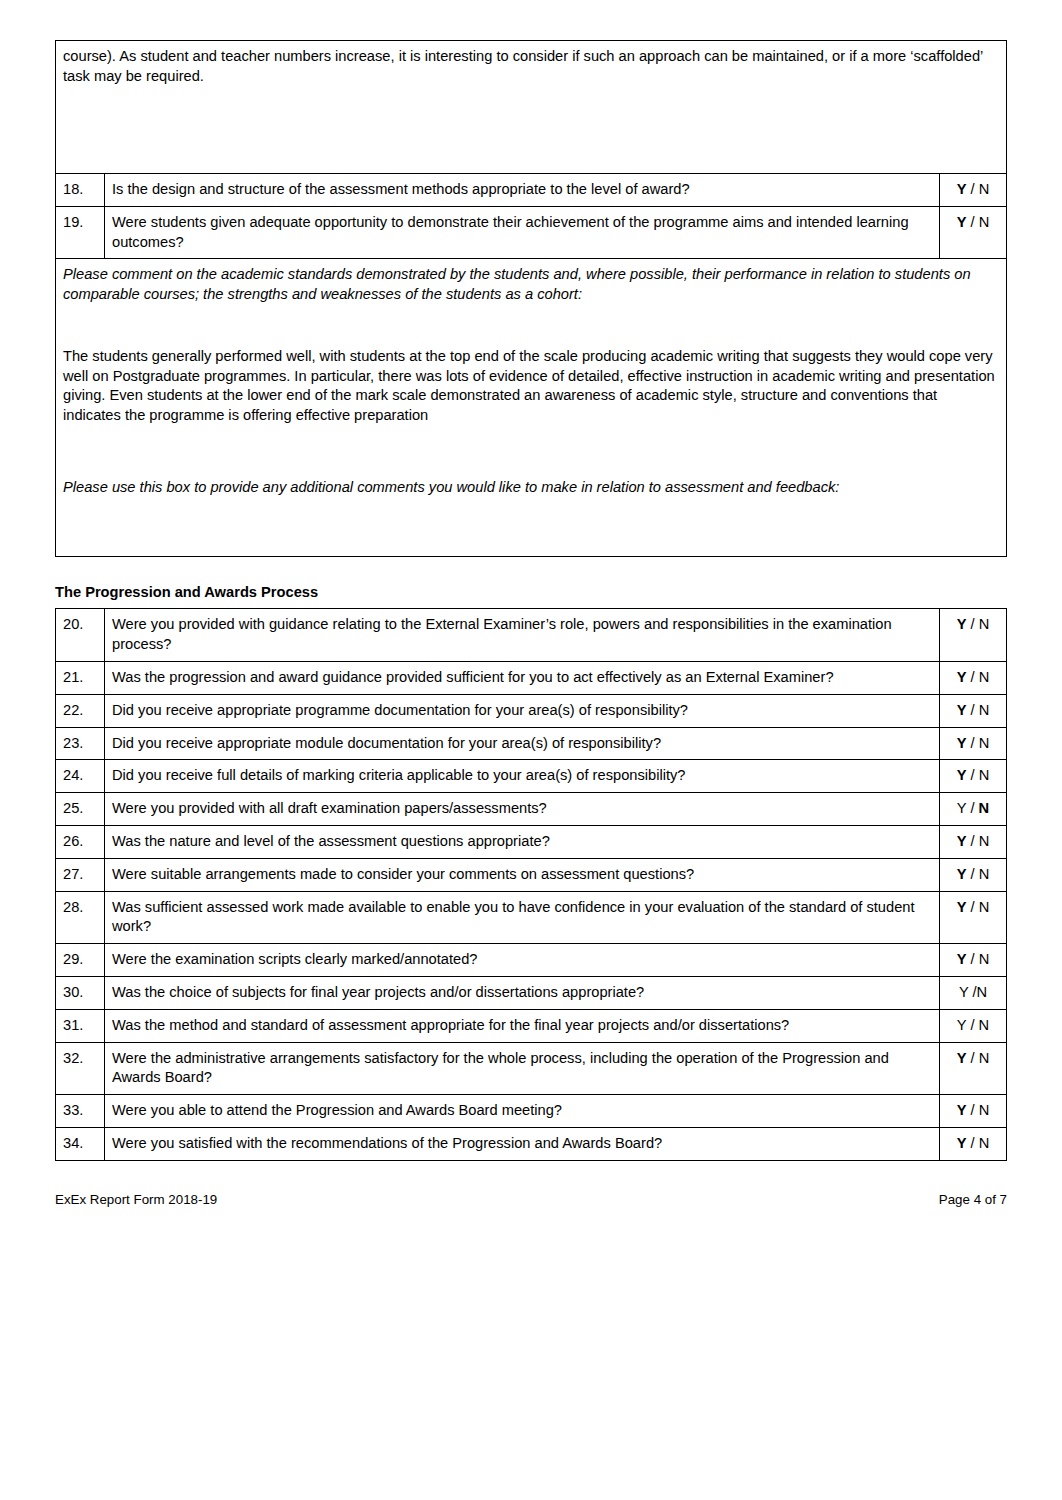course). As student and teacher numbers increase, it is interesting to consider if such an approach can be maintained, or if a more ‘scaffolded’ task may be required.
| 18. | Is the design and structure of the assessment methods appropriate to the level of award? | Y / N |
| 19. | Were students given adequate opportunity to demonstrate their achievement of the programme aims and intended learning outcomes? | Y / N |
Please comment on the academic standards demonstrated by the students and, where possible, their performance in relation to students on comparable courses; the strengths and weaknesses of the students as a cohort:
The students generally performed well, with students at the top end of the scale producing academic writing that suggests they would cope very well on Postgraduate programmes. In particular, there was lots of evidence of detailed, effective instruction in academic writing and presentation giving. Even students at the lower end of the mark scale demonstrated an awareness of academic style, structure and conventions that indicates the programme is offering effective preparation
Please use this box to provide any additional comments you would like to make in relation to assessment and feedback:
The Progression and Awards Process
| 20. | Were you provided with guidance relating to the External Examiner’s role, powers and responsibilities in the examination process? | Y / N |
| 21. | Was the progression and award guidance provided sufficient for you to act effectively as an External Examiner? | Y / N |
| 22. | Did you receive appropriate programme documentation for your area(s) of responsibility? | Y / N |
| 23. | Did you receive appropriate module documentation for your area(s) of responsibility? | Y / N |
| 24. | Did you receive full details of marking criteria applicable to your area(s) of responsibility? | Y / N |
| 25. | Were you provided with all draft examination papers/assessments? | Y / N |
| 26. | Was the nature and level of the assessment questions appropriate? | Y / N |
| 27. | Were suitable arrangements made to consider your comments on assessment questions? | Y / N |
| 28. | Was sufficient assessed work made available to enable you to have confidence in your evaluation of the standard of student work? | Y / N |
| 29. | Were the examination scripts clearly marked/annotated? | Y / N |
| 30. | Was the choice of subjects for final year projects and/or dissertations appropriate? | Y /N |
| 31. | Was the method and standard of assessment appropriate for the final year projects and/or dissertations? | Y / N |
| 32. | Were the administrative arrangements satisfactory for the whole process, including the operation of the Progression and Awards Board? | Y / N |
| 33. | Were you able to attend the Progression and Awards Board meeting? | Y / N |
| 34. | Were you satisfied with the recommendations of the Progression and Awards Board? | Y / N |
ExEx Report Form 2018-19 Page 4 of 7